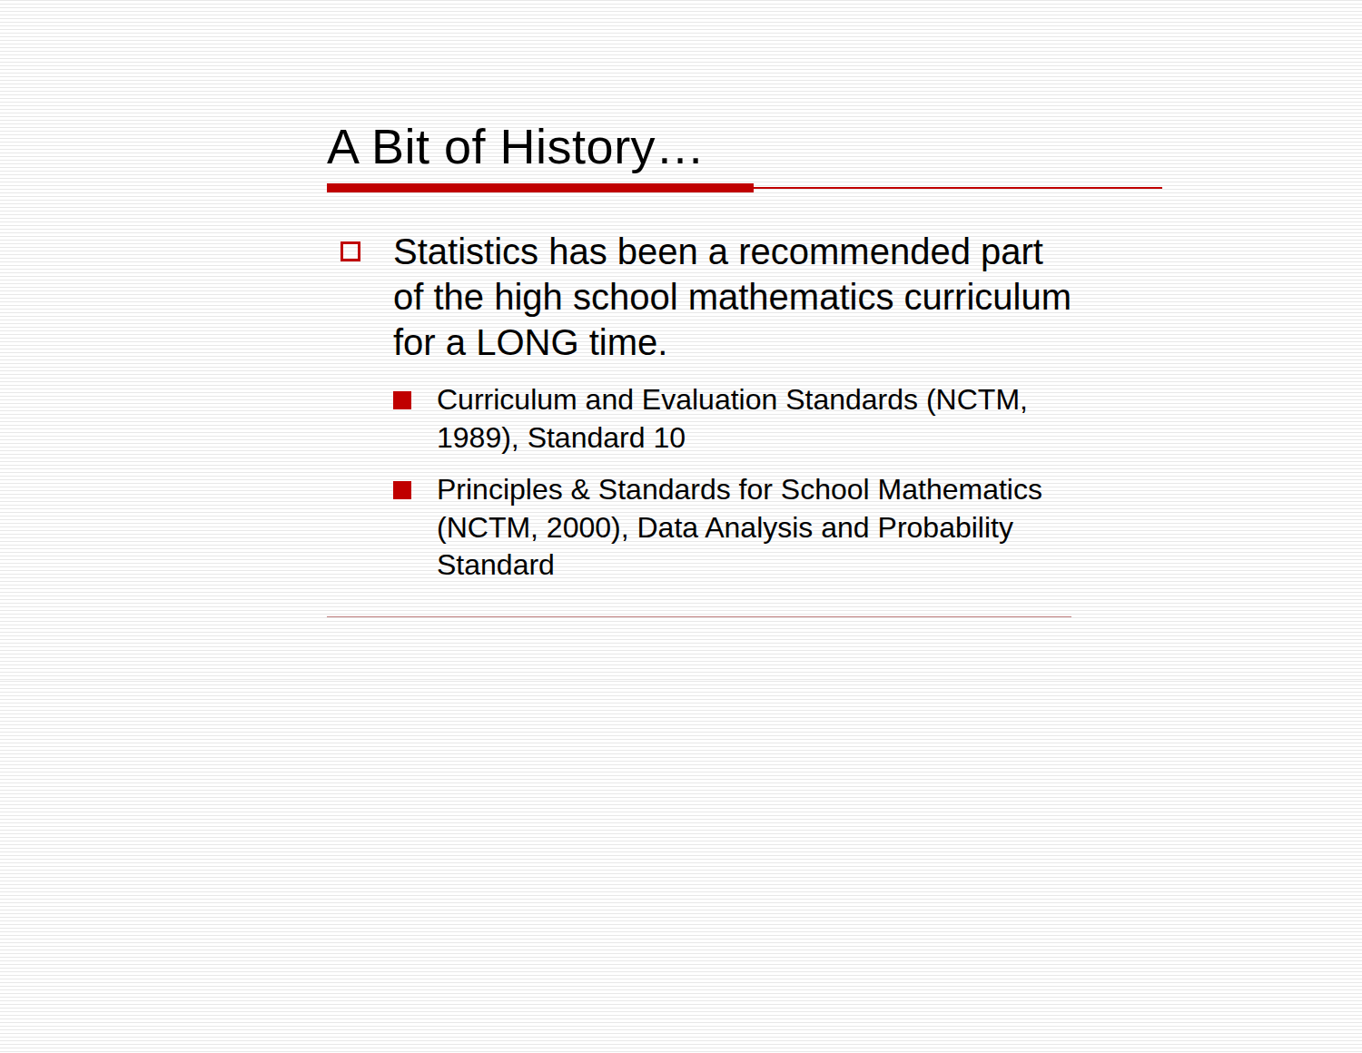A Bit of History…
Statistics has been a recommended part of the high school mathematics curriculum for a LONG time.
Curriculum and Evaluation Standards (NCTM, 1989), Standard 10
Principles & Standards for School Mathematics (NCTM, 2000), Data Analysis and Probability Standard